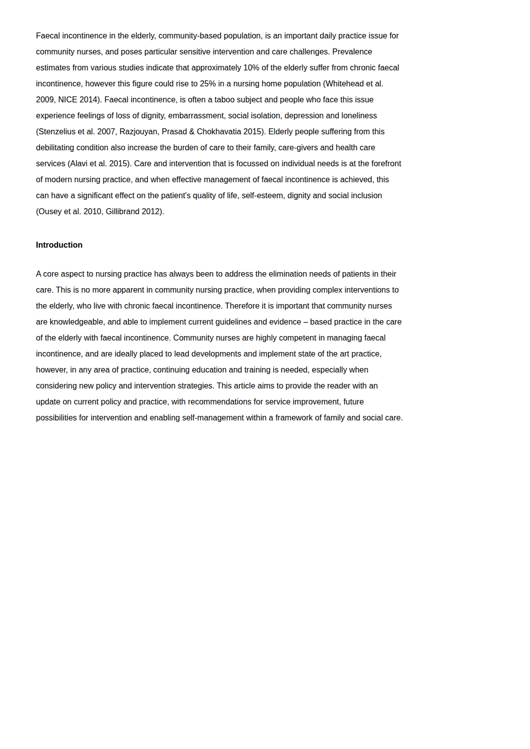Faecal incontinence in the elderly, community-based population, is an important daily practice issue for community nurses, and poses particular sensitive intervention and care challenges. Prevalence estimates from various studies indicate that approximately 10% of the elderly suffer from chronic faecal incontinence, however this figure could rise to 25% in a nursing home population (Whitehead et al. 2009, NICE 2014). Faecal incontinence, is often a taboo subject and people who face this issue experience feelings of loss of dignity, embarrassment, social isolation, depression and loneliness (Stenzelius et al. 2007, Razjouyan, Prasad & Chokhavatia 2015). Elderly people suffering from this debilitating condition also increase the burden of care to their family, care-givers and health care services (Alavi et al. 2015). Care and intervention that is focussed on individual needs is at the forefront of modern nursing practice, and when effective management of faecal incontinence is achieved, this can have a significant effect on the patient's quality of life, self-esteem, dignity and social inclusion (Ousey et al. 2010, Gillibrand 2012).
Introduction
A core aspect to nursing practice has always been to address the elimination needs of patients in their care. This is no more apparent in community nursing practice, when providing complex interventions to the elderly, who live with chronic faecal incontinence. Therefore it is important that community nurses are knowledgeable, and able to implement current guidelines and evidence – based practice in the care of the elderly with faecal incontinence. Community nurses are highly competent in managing faecal incontinence, and are ideally placed to lead developments and implement state of the art practice, however, in any area of practice, continuing education and training is needed, especially when considering new policy and intervention strategies. This article aims to provide the reader with an update on current policy and practice, with recommendations for service improvement, future possibilities for intervention and enabling self-management within a framework of family and social care.